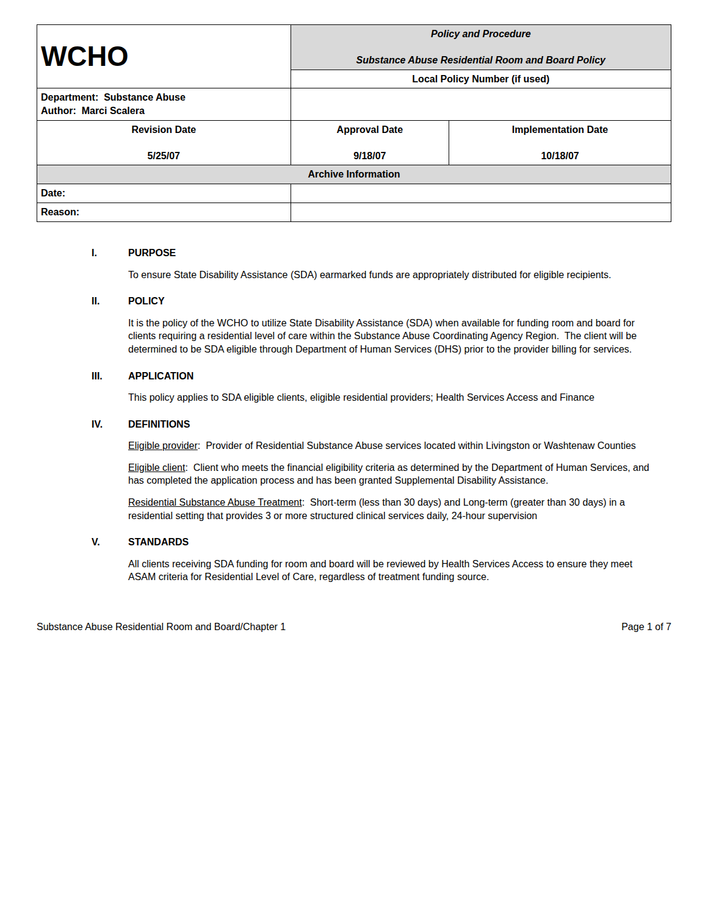| WCHO | Policy and Procedure Substance Abuse Residential Room and Board Policy |
| Local Policy Number (if used) |
| Department: Substance Abuse Author: Marci Scalera | |
| Revision Date 5/25/07 | Approval Date 9/18/07 | Implementation Date 10/18/07 |
| Archive Information |
| Date: | |
| Reason: | |
I. PURPOSE
To ensure State Disability Assistance (SDA) earmarked funds are appropriately distributed for eligible recipients.
II. POLICY
It is the policy of the WCHO to utilize State Disability Assistance (SDA) when available for funding room and board for clients requiring a residential level of care within the Substance Abuse Coordinating Agency Region. The client will be determined to be SDA eligible through Department of Human Services (DHS) prior to the provider billing for services.
III. APPLICATION
This policy applies to SDA eligible clients, eligible residential providers; Health Services Access and Finance
IV. DEFINITIONS
Eligible provider: Provider of Residential Substance Abuse services located within Livingston or Washtenaw Counties
Eligible client: Client who meets the financial eligibility criteria as determined by the Department of Human Services, and has completed the application process and has been granted Supplemental Disability Assistance.
Residential Substance Abuse Treatment: Short-term (less than 30 days) and Long-term (greater than 30 days) in a residential setting that provides 3 or more structured clinical services daily, 24-hour supervision
V. STANDARDS
All clients receiving SDA funding for room and board will be reviewed by Health Services Access to ensure they meet ASAM criteria for Residential Level of Care, regardless of treatment funding source.
Substance Abuse Residential Room and Board/Chapter 1 Page 1 of 7